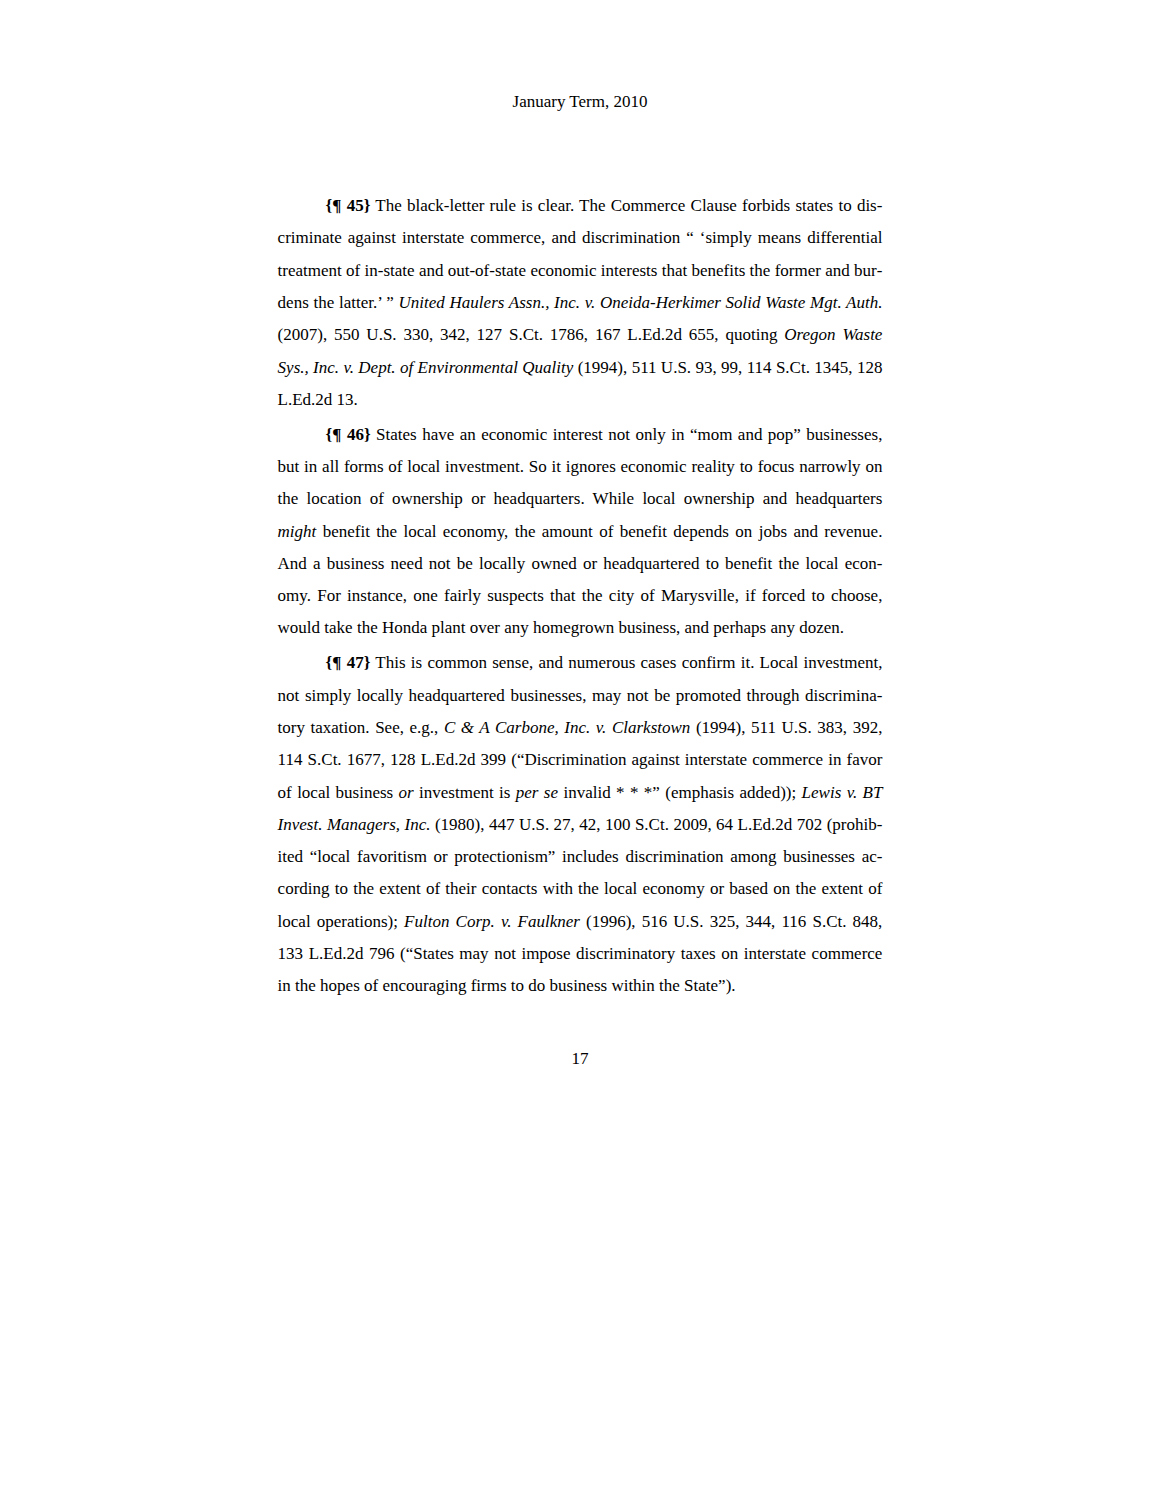January Term, 2010
{¶ 45} The black-letter rule is clear. The Commerce Clause forbids states to discriminate against interstate commerce, and discrimination “ ‘simply means differential treatment of in-state and out-of-state economic interests that benefits the former and burdens the latter.’ ” United Haulers Assn., Inc. v. Oneida-Herkimer Solid Waste Mgt. Auth. (2007), 550 U.S. 330, 342, 127 S.Ct. 1786, 167 L.Ed.2d 655, quoting Oregon Waste Sys., Inc. v. Dept. of Environmental Quality (1994), 511 U.S. 93, 99, 114 S.Ct. 1345, 128 L.Ed.2d 13.
{¶ 46} States have an economic interest not only in “mom and pop” businesses, but in all forms of local investment. So it ignores economic reality to focus narrowly on the location of ownership or headquarters. While local ownership and headquarters might benefit the local economy, the amount of benefit depends on jobs and revenue. And a business need not be locally owned or headquartered to benefit the local economy. For instance, one fairly suspects that the city of Marysville, if forced to choose, would take the Honda plant over any homegrown business, and perhaps any dozen.
{¶ 47} This is common sense, and numerous cases confirm it. Local investment, not simply locally headquartered businesses, may not be promoted through discriminatory taxation. See, e.g., C & A Carbone, Inc. v. Clarkstown (1994), 511 U.S. 383, 392, 114 S.Ct. 1677, 128 L.Ed.2d 399 (“Discrimination against interstate commerce in favor of local business or investment is per se invalid * * *” (emphasis added)); Lewis v. BT Invest. Managers, Inc. (1980), 447 U.S. 27, 42, 100 S.Ct. 2009, 64 L.Ed.2d 702 (prohibited “local favoritism or protectionism” includes discrimination among businesses according to the extent of their contacts with the local economy or based on the extent of local operations); Fulton Corp. v. Faulkner (1996), 516 U.S. 325, 344, 116 S.Ct. 848, 133 L.Ed.2d 796 (“States may not impose discriminatory taxes on interstate commerce in the hopes of encouraging firms to do business within the State”).
17